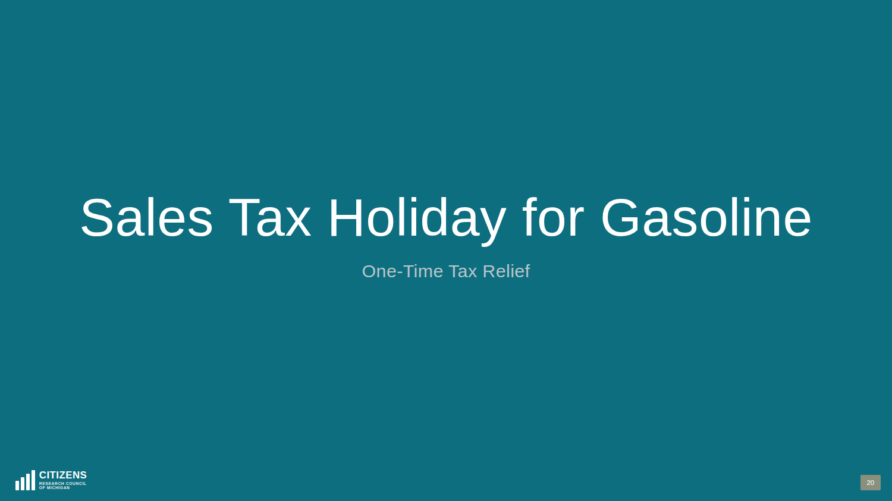Sales Tax Holiday for Gasoline
One-Time Tax Relief
CITIZENS
RESEARCH COUNCIL
OF MICHIGAN
20